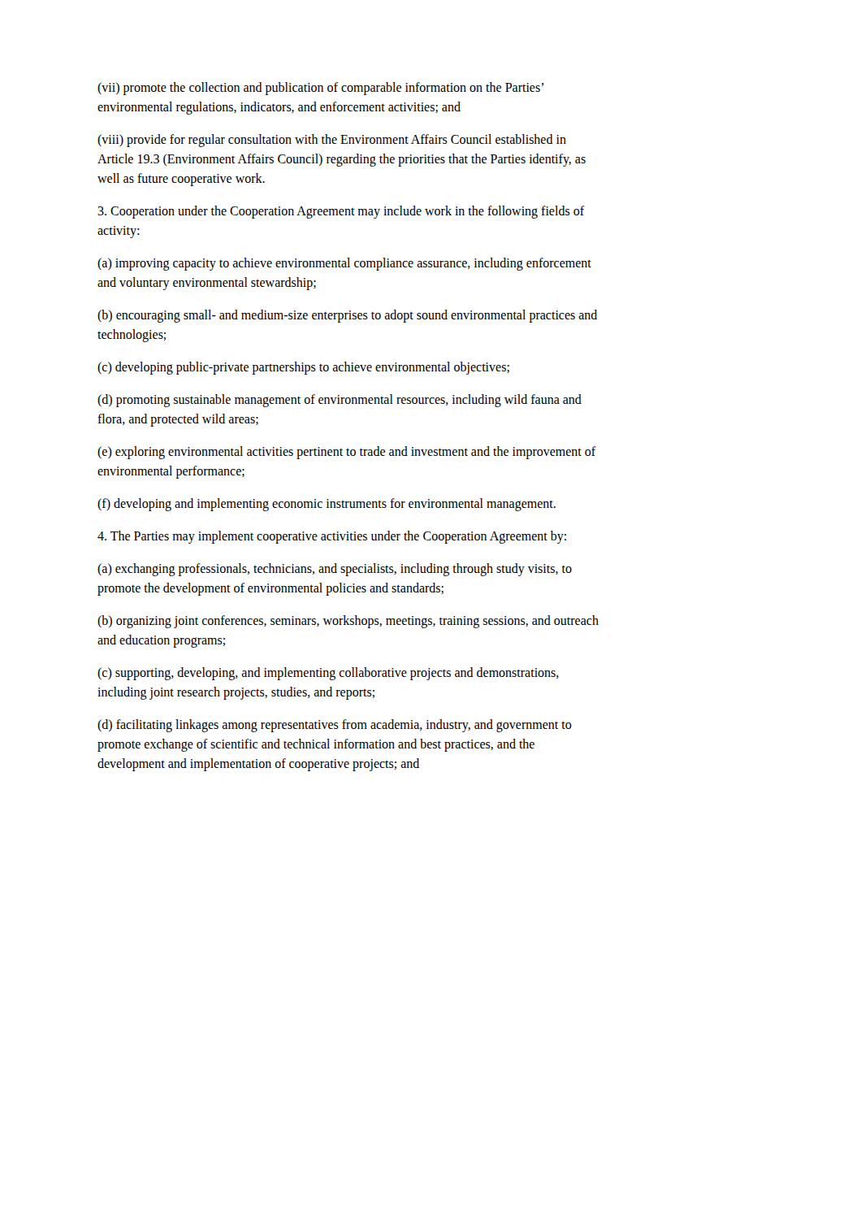(vii) promote the collection and publication of comparable information on the Parties’ environmental regulations, indicators, and enforcement activities; and
(viii) provide for regular consultation with the Environment Affairs Council established in Article 19.3 (Environment Affairs Council) regarding the priorities that the Parties identify, as well as future cooperative work.
3. Cooperation under the Cooperation Agreement may include work in the following fields of activity:
(a) improving capacity to achieve environmental compliance assurance, including enforcement and voluntary environmental stewardship;
(b) encouraging small- and medium-size enterprises to adopt sound environmental practices and technologies;
(c) developing public-private partnerships to achieve environmental objectives;
(d) promoting sustainable management of environmental resources, including wild fauna and flora, and protected wild areas;
(e) exploring environmental activities pertinent to trade and investment and the improvement of environmental performance;
(f) developing and implementing economic instruments for environmental management.
4. The Parties may implement cooperative activities under the Cooperation Agreement by:
(a) exchanging professionals, technicians, and specialists, including through study visits, to promote the development of environmental policies and standards;
(b) organizing joint conferences, seminars, workshops, meetings, training sessions, and outreach and education programs;
(c) supporting, developing, and implementing collaborative projects and demonstrations, including joint research projects, studies, and reports;
(d) facilitating linkages among representatives from academia, industry, and government to promote exchange of scientific and technical information and best practices, and the development and implementation of cooperative projects; and